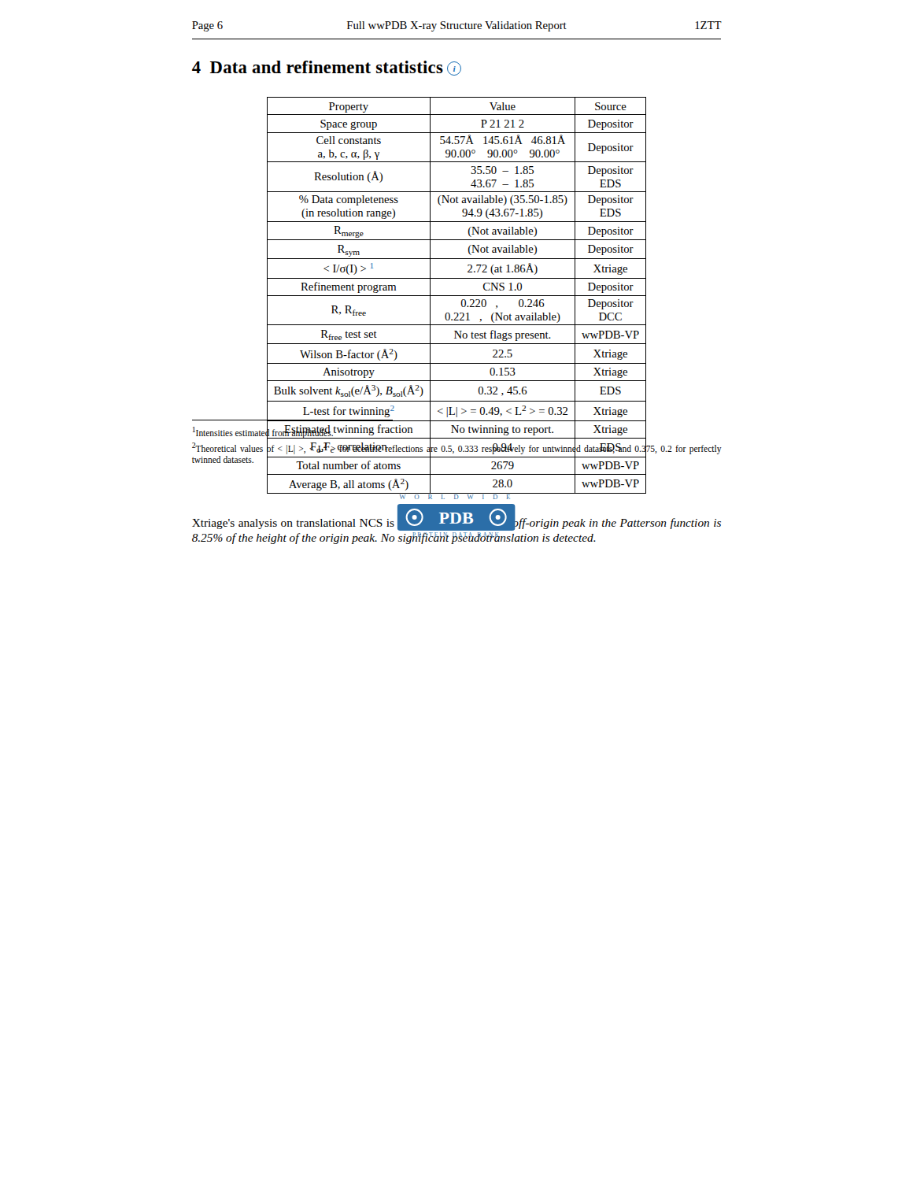Page 6
Full wwPDB X-ray Structure Validation Report
1ZTT
4 Data and refinement statisticsi
| Property | Value | Source |
| --- | --- | --- |
| Space group | P 21 21 2 | Depositor |
| Cell constants a, b, c, α, β, γ | 54.57Å 145.61Å 46.81Å 90.00° 90.00° 90.00° | Depositor |
| Resolution (Å) | 35.50 – 1.85 43.67 – 1.85 | Depositor EDS |
| % Data completeness (in resolution range) | (Not available) (35.50-1.85) 94.9 (43.67-1.85) | Depositor EDS |
| R merge | (Not available) | Depositor |
| R sym | (Not available) | Depositor |
| < I/σ(I) > 1 | 2.72 (at 1.86Å) | Xtriage |
| Refinement program | CNS 1.0 | Depositor |
| R, R free | 0.220 , 0.246 0.221 , (Not available) | Depositor DCC |
| R free test set | No test flags present. | wwPDB-VP |
| Wilson B-factor (Å 2 ) | 22.5 | Xtriage |
| Anisotropy | 0.153 | Xtriage |
| Bulk solvent k sol (e/Å 3 ), B sol (Å 2 ) | 0.32 , 45.6 | EDS |
| L-test for twinning 2 | < /L/ > = 0.49, < L 2 > = 0.32 | Xtriage |
| Estimated twinning fraction | No twinning to report. | Xtriage |
| F o ,F c correlation | 0.94 | EDS |
| Total number of atoms | 2679 | wwPDB-VP |
| Average B, all atoms (Å 2 ) | 28.0 | wwPDB-VP |
Xtriage's analysis on translational NCS is as follows: The largest off-origin peak in the Patterson function is 8.25% of the height of the origin peak. No significant pseudotranslation is detected.
1Intensities estimated from amplitudes.
2Theoretical values of < |L| >, < L2 > for acentric reflections are 0.5, 0.333 respectively for untwinned datasets, and 0.375, 0.2 for perfectly twinned datasets.
W O R L D W I D E
PDB
PROTEIN DATA BANK